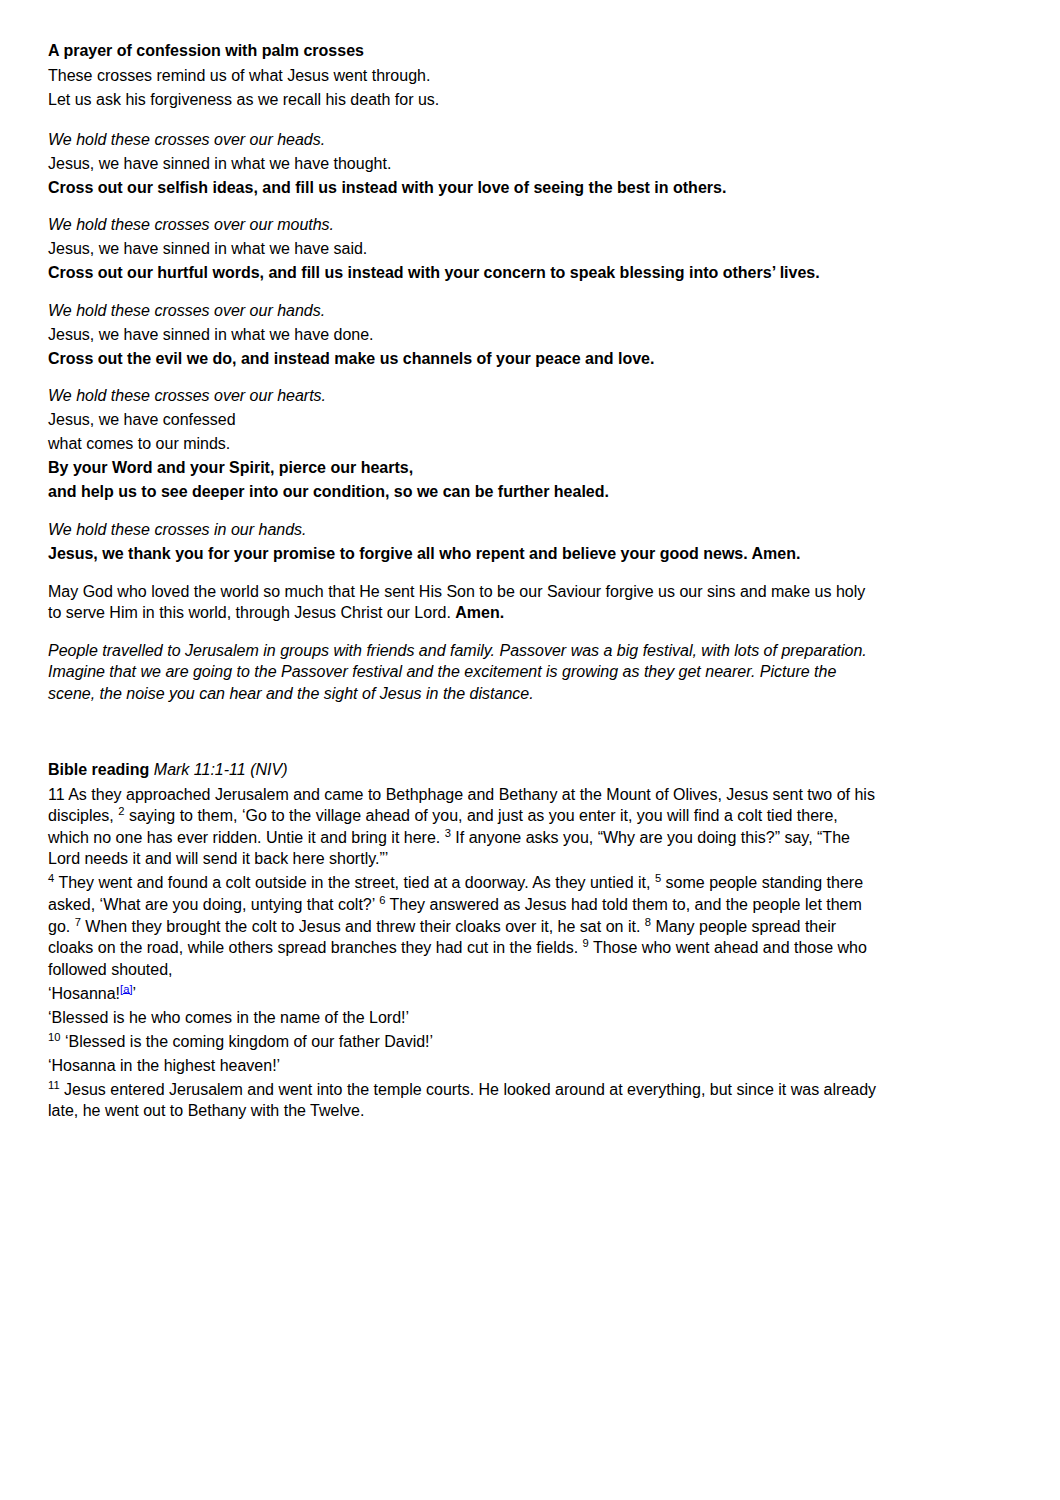A prayer of confession with palm crosses
These crosses remind us of what Jesus went through.
Let us ask his forgiveness as we recall his death for us.
We hold these crosses over our heads.
Jesus, we have sinned in what we have thought.
Cross out our selfish ideas, and fill us instead with your love of seeing the best in others.
We hold these crosses over our mouths.
Jesus, we have sinned in what we have said.
Cross out our hurtful words, and fill us instead with your concern to speak blessing into others’ lives.
We hold these crosses over our hands.
Jesus, we have sinned in what we have done.
Cross out the evil we do, and instead make us channels of your peace and love.
We hold these crosses over our hearts.
Jesus, we have confessed
what comes to our minds.
By your Word and your Spirit, pierce our hearts,
and help us to see deeper into our condition, so we can be further healed.
We hold these crosses in our hands.
Jesus, we thank you for your promise to forgive all who repent and believe your good news. Amen.
May God who loved the world so much that He sent His Son to be our Saviour forgive us our sins and make us holy to serve Him in this world, through Jesus Christ our Lord. Amen.
People travelled to Jerusalem in groups with friends and family. Passover was a big festival, with lots of preparation. Imagine that we are going to the Passover festival and the excitement is growing as they get nearer. Picture the scene, the noise you can hear and the sight of Jesus in the distance.
Bible reading Mark 11:1-11 (NIV)
11 As they approached Jerusalem and came to Bethphage and Bethany at the Mount of Olives, Jesus sent two of his disciples, 2 saying to them, ‘Go to the village ahead of you, and just as you enter it, you will find a colt tied there, which no one has ever ridden. Untie it and bring it here. 3 If anyone asks you, “Why are you doing this?” say, “The Lord needs it and will send it back here shortly.”’
4 They went and found a colt outside in the street, tied at a doorway. As they untied it, 5 some people standing there asked, ‘What are you doing, untying that colt?’ 6 They answered as Jesus had told them to, and the people let them go. 7 When they brought the colt to Jesus and threw their cloaks over it, he sat on it. 8 Many people spread their cloaks on the road, while others spread branches they had cut in the fields. 9 Those who went ahead and those who followed shouted,
‘Hosanna![a]’
‘Blessed is he who comes in the name of the Lord!’
10 ‘Blessed is the coming kingdom of our father David!’
‘Hosanna in the highest heaven!’
11 Jesus entered Jerusalem and went into the temple courts. He looked around at everything, but since it was already late, he went out to Bethany with the Twelve.